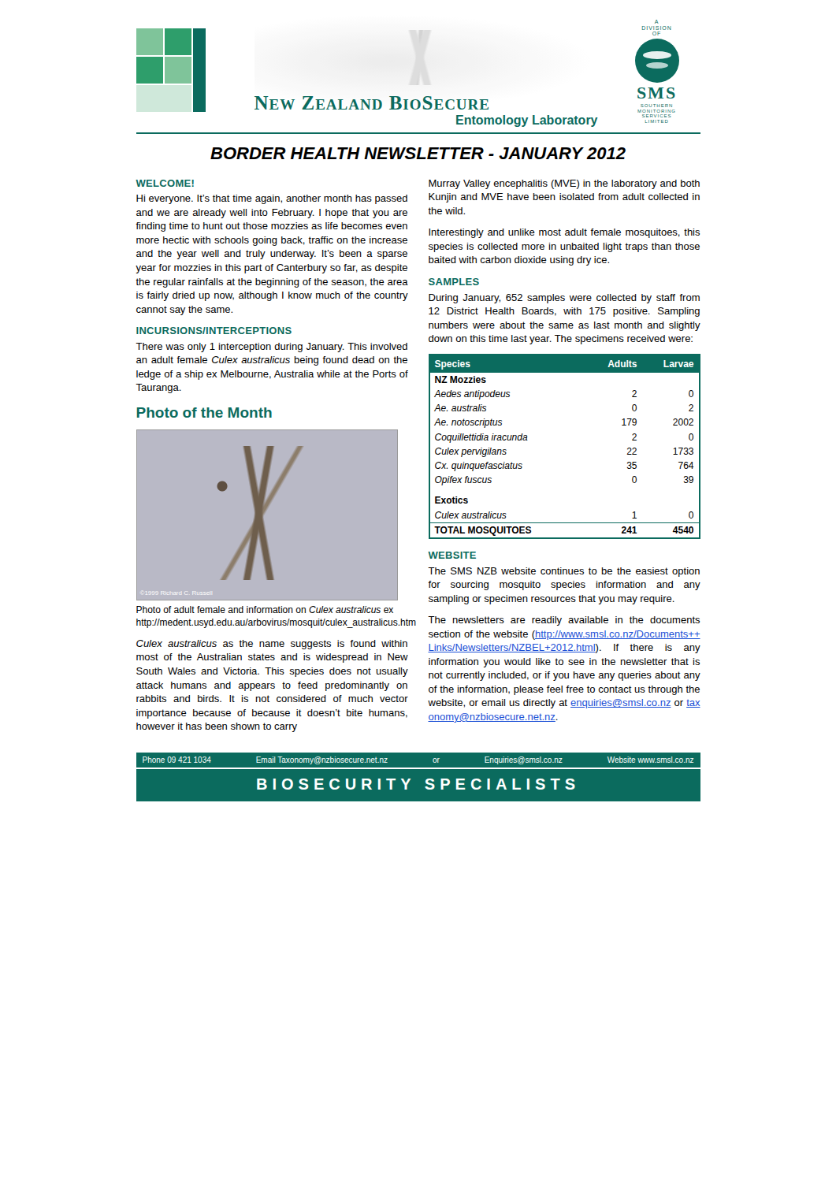NEW ZEALAND BIOSECURE
Entomology Laboratory
A
DIVISION
OF
SMS
SOUTHERN
MONITORING
SERVICES
LIMITED
BORDER HEALTH NEWSLETTER - JANUARY 2012
WELCOME!
Hi everyone. It’s that time again, another month has passed and we are already well into February. I hope that you are finding time to hunt out those mozzies as life becomes even more hectic with schools going back, traffic on the increase and the year well and truly underway. It’s been a sparse year for mozzies in this part of Canterbury so far, as despite the regular rainfalls at the beginning of the season, the area is fairly dried up now, although I know much of the country cannot say the same.
INCURSIONS/INTERCEPTIONS
There was only 1 interception during January. This involved an adult female Culex australicus being found dead on the ledge of a ship ex Melbourne, Australia while at the Ports of Tauranga.
Photo of the Month
©1999 Richard C. Russell
Photo of adult female and information on Culex australicus ex
http://medent.usyd.edu.au/arbovirus/mosquit/culex_australicus.htm
Culex australicus as the name suggests is found within most of the Australian states and is widespread in New South Wales and Victoria. This species does not usually attack humans and appears to feed predominantly on rabbits and birds. It is not considered of much vector importance because of because it doesn’t bite humans, however it has been shown to carry
Murray Valley encephalitis (MVE) in the laboratory and both Kunjin and MVE have been isolated from adult collected in the wild.
Interestingly and unlike most adult female mosquitoes, this species is collected more in unbaited light traps than those baited with carbon dioxide using dry ice.
SAMPLES
During January, 652 samples were collected by staff from 12 District Health Boards, with 175 positive. Sampling numbers were about the same as last month and slightly down on this time last year. The specimens received were:
| Species | Adults | Larvae |
| --- | --- | --- |
| NZ Mozzies | | |
| Aedes antipodeus | 2 | 0 |
| Ae. australis | 0 | 2 |
| Ae. notoscriptus | 179 | 2002 |
| Coquillettidia iracunda | 2 | 0 |
| Culex pervigilans | 22 | 1733 |
| Cx. quinquefasciatus | 35 | 764 |
| Opifex fuscus | 0 | 39 |
| Exotics | | |
| Culex australicus | 1 | 0 |
| TOTAL MOSQUITOES | 241 | 4540 |
WEBSITE
The SMS NZB website continues to be the easiest option for sourcing mosquito species information and any sampling or specimen resources that you may require.
The newsletters are readily available in the documents section of the website (http://www.smsl.co.nz/Documents++Links/Newsletters/NZBEL+2012.html). If there is any information you would like to see in the newsletter that is not currently included, or if you have any queries about any of the information, please feel free to contact us through the website, or email us directly at enquiries@smsl.co.nz or taxonomy@nzbiosecure.net.nz.
Phone 09 421 1034 Email Taxonomy@nzbiosecure.net.nz or Enquiries@smsl.co.nz Website www.smsl.co.nz
BIOSECURITY SPECIALISTS